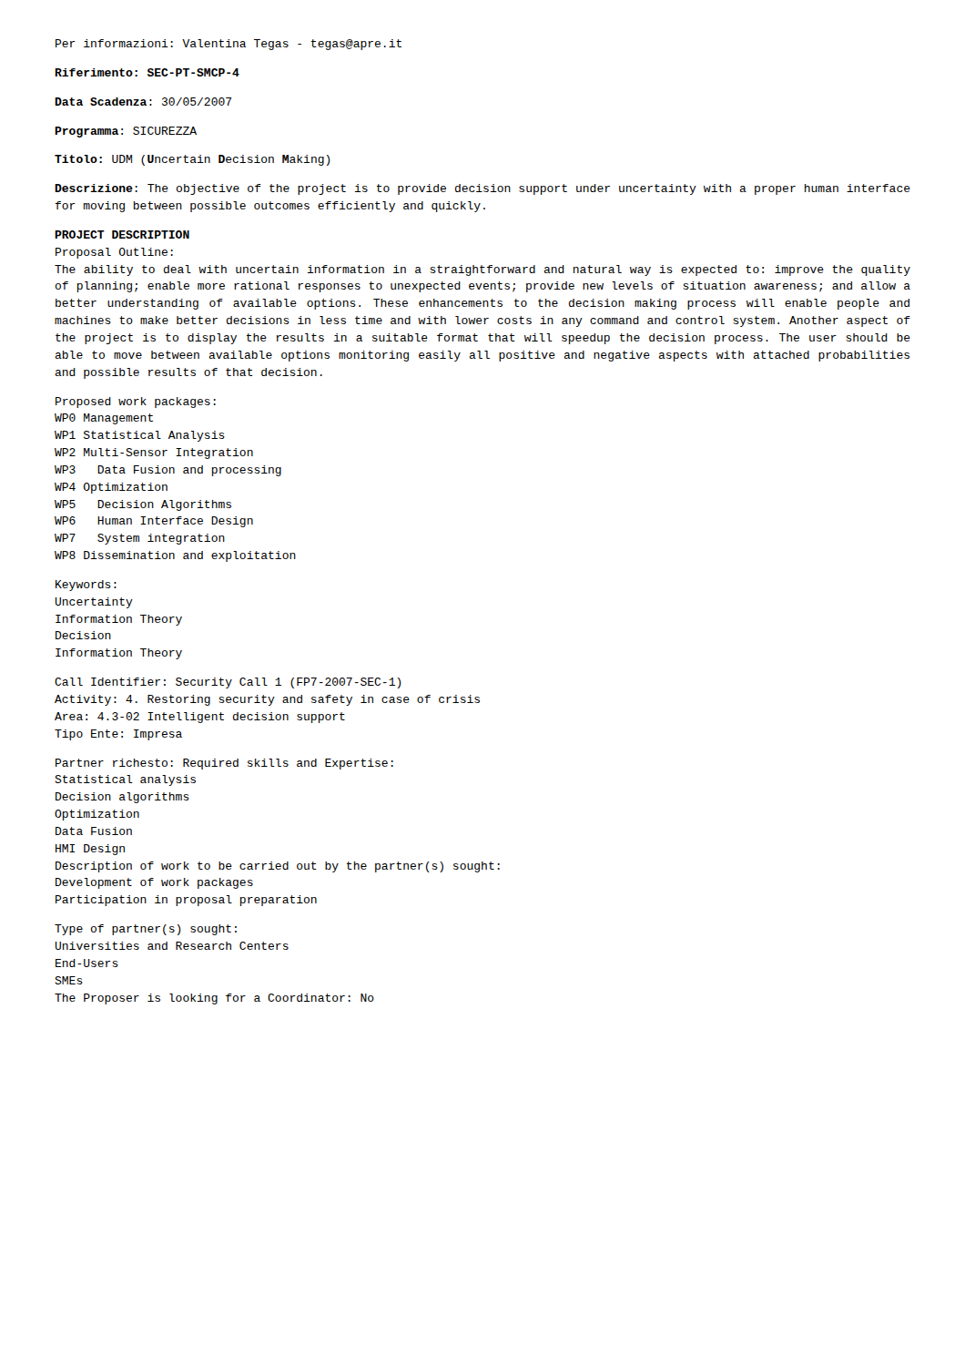Per informazioni: Valentina Tegas - tegas@apre.it
Riferimento: SEC-PT-SMCP-4
Data Scadenza: 30/05/2007
Programma: SICUREZZA
Titolo: UDM (Uncertain Decision Making)
Descrizione: The objective of the project is to provide decision support under uncertainty with a proper human interface for moving between possible outcomes efficiently and quickly.
PROJECT DESCRIPTION
Proposal Outline:
The ability to deal with uncertain information in a straightforward and natural way is expected to: improve the quality of planning; enable more rational responses to unexpected events; provide new levels of situation awareness; and allow a better understanding of available options. These enhancements to the decision making process will enable people and machines to make better decisions in less time and with lower costs in any command and control system. Another aspect of the project is to display the results in a suitable format that will speedup the decision process. The user should be able to move between available options monitoring easily all positive and negative aspects with attached probabilities and possible results of that decision.
Proposed work packages:
WP0 Management
WP1 Statistical Analysis
WP2 Multi-Sensor Integration
WP3 Data Fusion and processing
WP4 Optimization
WP5 Decision Algorithms
WP6 Human Interface Design
WP7 System integration
WP8 Dissemination and exploitation
Keywords:
Uncertainty
Information Theory
Decision
Information Theory
Call Identifier: Security Call 1 (FP7-2007-SEC-1)
Activity: 4. Restoring security and safety in case of crisis
Area: 4.3-02 Intelligent decision support
Tipo Ente: Impresa
Partner richesto: Required skills and Expertise:
Statistical analysis
Decision algorithms
Optimization
Data Fusion
HMI Design
Description of work to be carried out by the partner(s) sought:
Development of work packages
Participation in proposal preparation
Type of partner(s) sought:
Universities and Research Centers
End-Users
SMEs
The Proposer is looking for a Coordinator: No